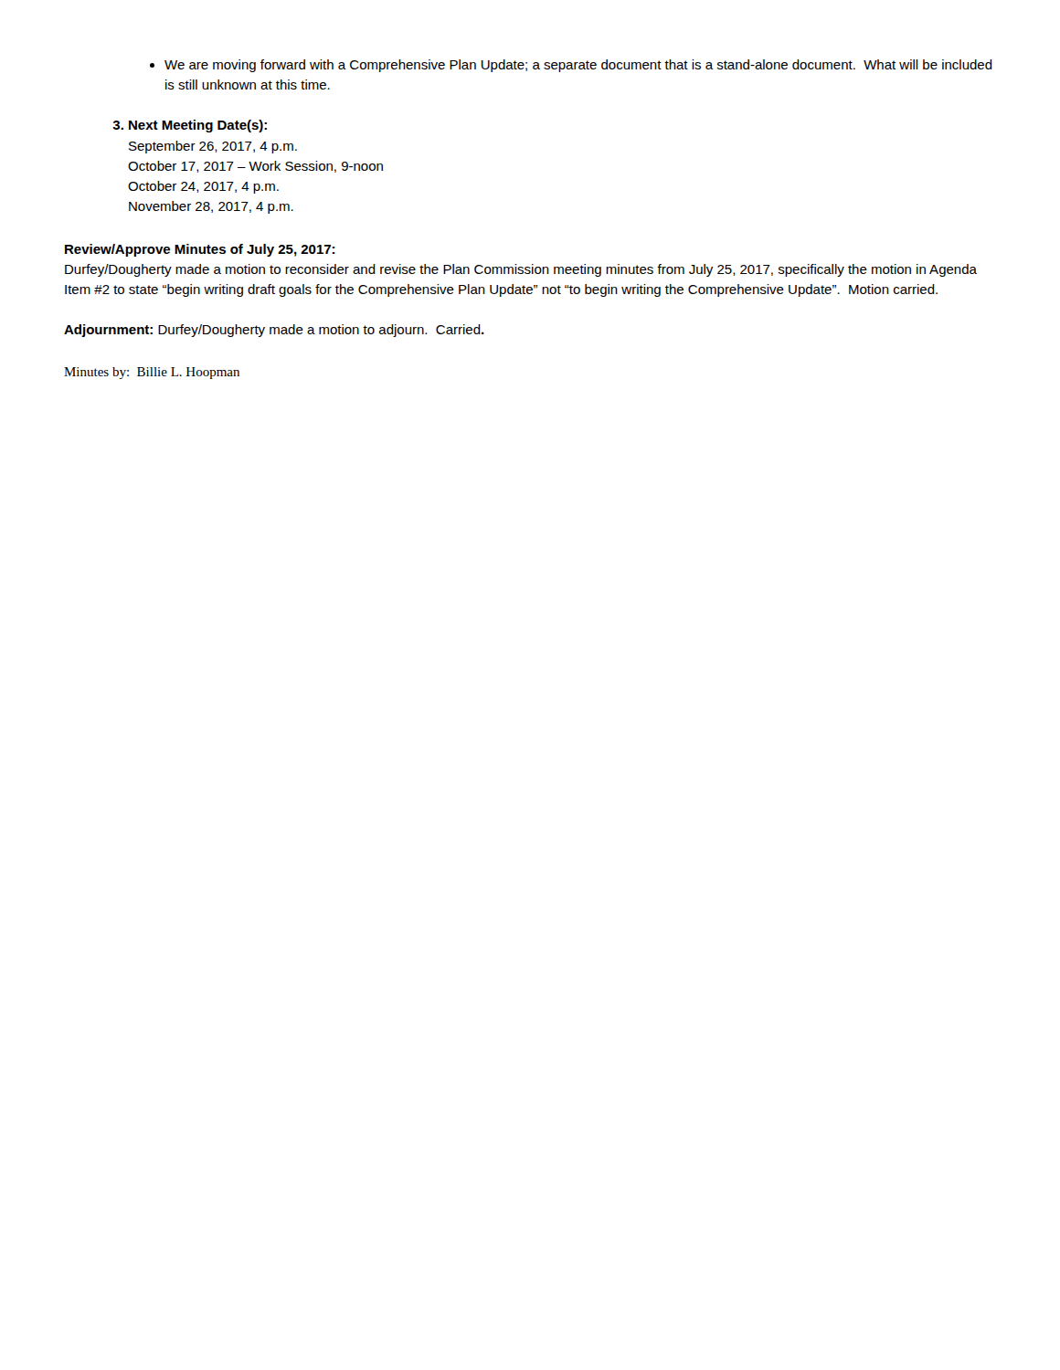We are moving forward with a Comprehensive Plan Update; a separate document that is a stand-alone document. What will be included is still unknown at this time.
Next Meeting Date(s):
September 26, 2017, 4 p.m.
October 17, 2017 – Work Session, 9-noon
October 24, 2017, 4 p.m.
November 28, 2017, 4 p.m.
Review/Approve Minutes of July 25, 2017:
Durfey/Dougherty made a motion to reconsider and revise the Plan Commission meeting minutes from July 25, 2017, specifically the motion in Agenda Item #2 to state “begin writing draft goals for the Comprehensive Plan Update” not “to begin writing the Comprehensive Update”. Motion carried.
Adjournment: Durfey/Dougherty made a motion to adjourn. Carried.
Minutes by: Billie L. Hoopman